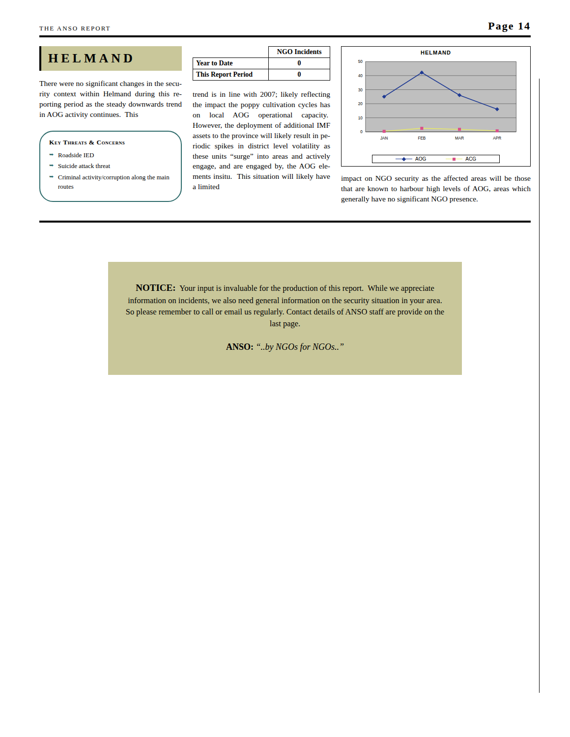The ANSO Report
Page 14
HELMAND
There were no significant changes in the security context within Helmand during this reporting period as the steady downwards trend in AOG activity continues. This
Key Threats & Concerns
Roadside IED
Suicide attack threat
Criminal activity/corruption along the main routes
| | NGO Incidents |
| Year to Date | 0 |
| This Report Period | 0 |
trend is in line with 2007; likely reflecting the impact the poppy cultivation cycles has on local AOG operational capacity. However, the deployment of additional IMF assets to the province will likely result in periodic spikes in district level volatility as these units “surge” into areas and actively engage, and are engaged by, the AOG elements insitu. This situation will likely have a limited
HELMAND
50 40 30 20 10 0 JAN FEB MAR APR
AOG
ACG
impact on NGO security as the affected areas will be those that are known to harbour high levels of AOG, areas which generally have no significant NGO presence.
NOTICE: Your input is invaluable for the production of this report. While we appreciate information on incidents, we also need general information on the security situation in your area. So please remember to call or email us regularly. Contact details of ANSO staff are provide on the last page.
ANSO: “..by NGOs for NGOs..”